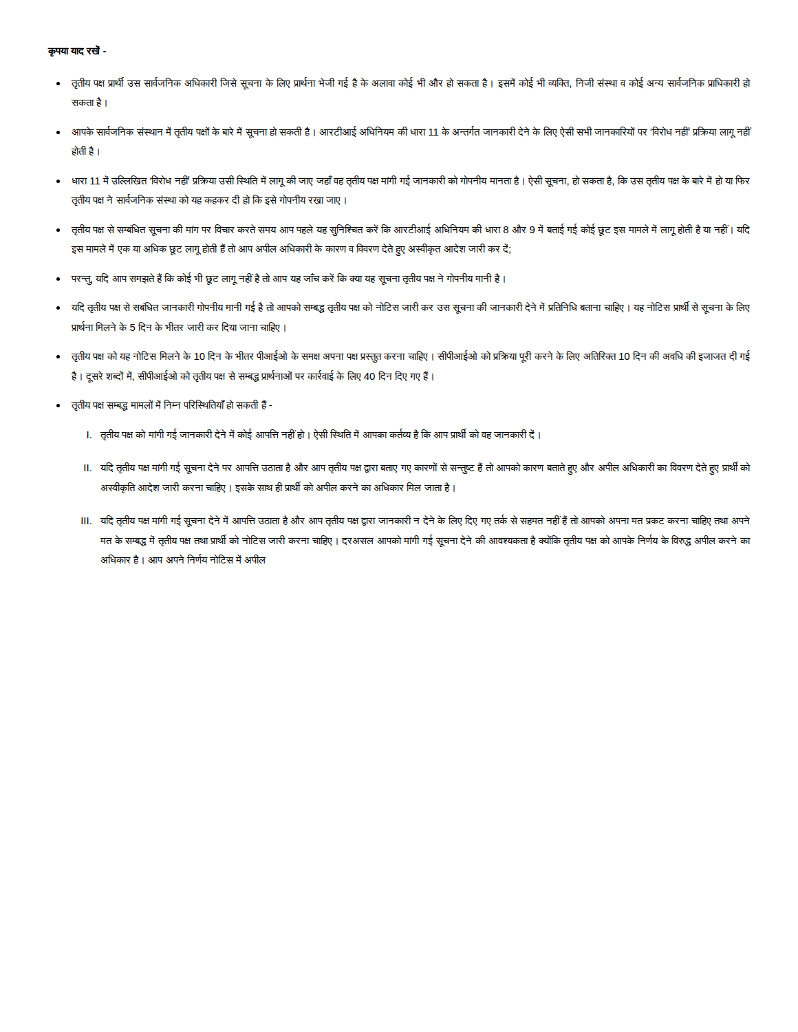कृपया याद रखें -
तृतीय पक्ष प्रार्थी उस सार्वजनिक अधिकारी जिसे सूचना के लिए प्रार्थना भेजी गई है के अलावा कोई भी और हो सकता है। इसमें कोई भी व्यक्ति, निजी संस्था व कोई अन्य सार्वजनिक प्राधिकारी हो सकता है।
आपके सार्वजनिक संस्थान में तृतीय पक्षों के बारे में सूचना हो सकती है। आरटीआई अधिनियम की धारा 11 के अन्तर्गत जानकारी देने के लिए ऐसी सभी जानकारियों पर 'विरोध नहीं' प्रक्रिया लागू नहीं होती है।
धारा 11 में उल्लिखित 'विरोध नहीं' प्रक्रिया उसी स्थिति में लागू की जाए जहाँ वह तृतीय पक्ष मांगी गई जानकारी को गोपनीय मानता है। ऐसी सूचना, हो सकता है, कि उस तृतीय पक्ष के बारे में हो या फिर तृतीय पक्ष ने सार्वजनिक संस्था को यह कहकर दी हो कि इसे गोपनीय रखा जाए।
तृतीय पक्ष से सम्बंधित सूचना की मांग पर विचार करते समय आप पहले यह सुनिश्चित करें कि आरटीआई अधिनियम की धारा 8 और 9 में बताई गई कोई छूट इस मामले में लागू होती है या नहीं। यदि इस मामले में एक या अधिक छूट लागू होती हैं तो आप अपील अधिकारी के कारण व विवरण देते हुए अस्वीकृत आदेश जारी कर दें;
परन्तु, यदि आप समझते हैं कि कोई भी छूट लागू नहीं है तो आप यह जाँच करें कि क्या यह सूचना तृतीय पक्ष ने गोपनीय मानी है।
यदि तृतीय पक्ष से सबंधित जानकारी गोपनीय मानी गई है तो आपको सम्बद्ध तृतीय पक्ष को नोटिस जारी कर उस सूचना की जानकारी देने में प्रतिनिधि बताना चाहिए। यह नोटिस प्रार्थी से सूचना के लिए प्रार्थना मिलने के 5 दिन के भीतर जारी कर दिया जाना चाहिए।
तृतीय पक्ष को यह नोटिस मिलने के 10 दिन के भीतर पीआईओ के समक्ष अपना पक्ष प्रस्तुत करना चाहिए। सीपीआईओ को प्रक्रिया पूरी करने के लिए अतिरिक्त 10 दिन की अवधि की इजाजत दी गई है। दूसरे शब्दों में, सीपीआईओ को तृतीय पक्ष से सम्बद्ध प्रार्थनाओं पर कार्रवाई के लिए 40 दिन दिए गए हैं।
तृतीय पक्ष सम्बद्ध मामलों में निम्न परिस्थितियाँ हो सकती हैं -
तृतीय पक्ष को मांगी गई जानकारी देने में कोई आपत्ति नहीं हो। ऐसी स्थिति में आपका कर्तव्य है कि आप प्रार्थी को वह जानकारी दें।
यदि तृतीय पक्ष मांगी गई सूचना देने पर आपत्ति उठाता है और आप तृतीय पक्ष द्वारा बताए गए कारणों से सन्तुष्ट हैं तो आपको कारण बताते हुए और अपील अधिकारी का विवरण देते हुए प्रार्थी को अस्वीकृति आदेश जारी करना चाहिए। इसके साथ ही प्रार्थी को अपील करने का अधिकार मिल जाता है।
यदि तृतीय पक्ष मांगी गई सूचना देने में आपत्ति उठाता है और आप तृतीय पक्ष द्वारा जानकारी न देने के लिए दिए गए तर्क से सहमत नहीं हैं तो आपको अपना मत प्रकट करना चाहिए तथा अपने मत के सम्बद्ध में तृतीय पक्ष तथा प्रार्थी को नोटिस जारी करना चाहिए। दरअसल आपको मांगी गई सूचना देने की आवश्यकता है क्योंकि तृतीय पक्ष को आपके निर्णय के विरुद्ध अपील करने का अधिकार है। आप अपने निर्णय नोटिस में अपील